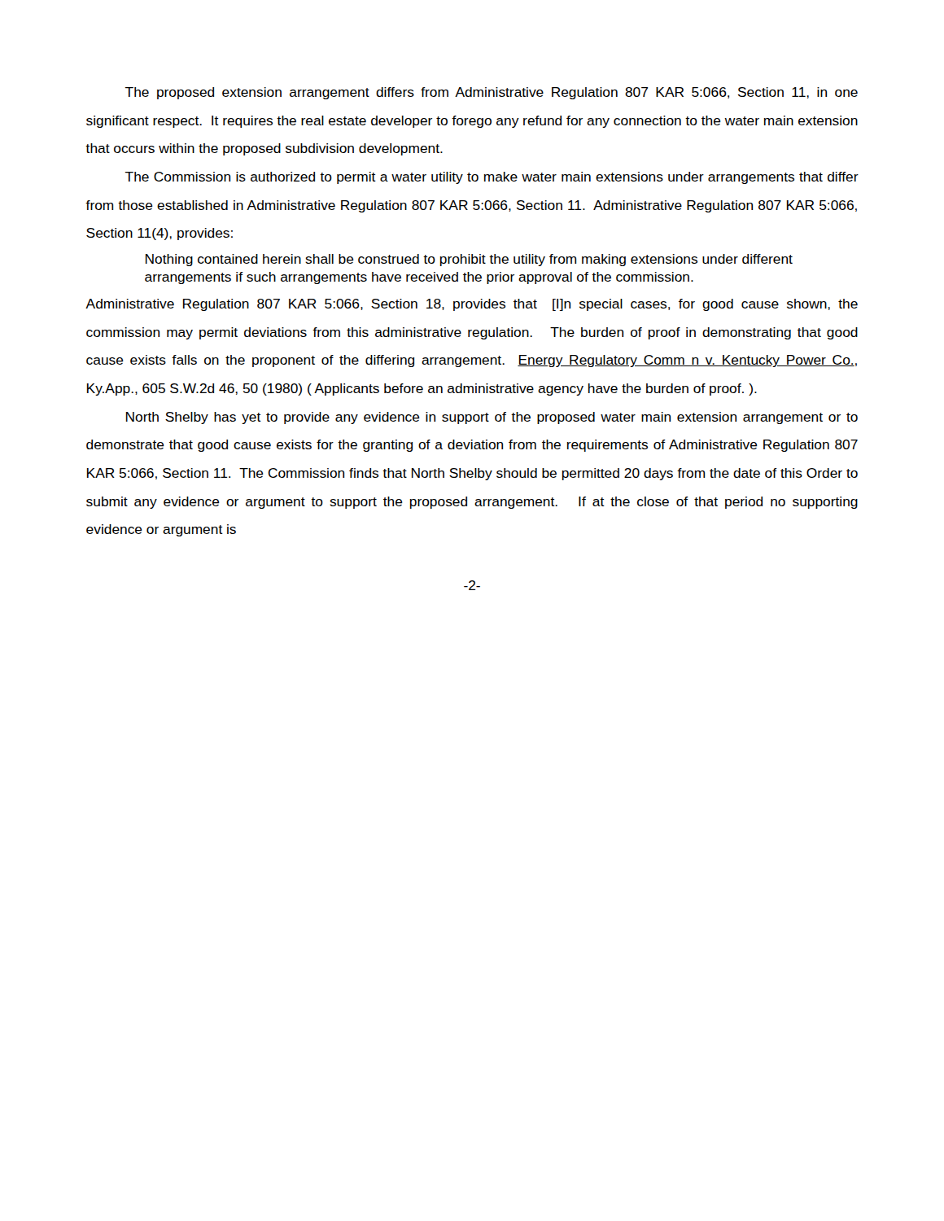The proposed extension arrangement differs from Administrative Regulation 807 KAR 5:066, Section 11, in one significant respect. It requires the real estate developer to forego any refund for any connection to the water main extension that occurs within the proposed subdivision development.
The Commission is authorized to permit a water utility to make water main extensions under arrangements that differ from those established in Administrative Regulation 807 KAR 5:066, Section 11. Administrative Regulation 807 KAR 5:066, Section 11(4), provides:
Nothing contained herein shall be construed to prohibit the utility from making extensions under different arrangements if such arrangements have received the prior approval of the commission.
Administrative Regulation 807 KAR 5:066, Section 18, provides that [I]n special cases, for good cause shown, the commission may permit deviations from this administrative regulation. The burden of proof in demonstrating that good cause exists falls on the proponent of the differing arrangement. Energy Regulatory Comm n v. Kentucky Power Co., Ky.App., 605 S.W.2d 46, 50 (1980) ( Applicants before an administrative agency have the burden of proof. ).
North Shelby has yet to provide any evidence in support of the proposed water main extension arrangement or to demonstrate that good cause exists for the granting of a deviation from the requirements of Administrative Regulation 807 KAR 5:066, Section 11. The Commission finds that North Shelby should be permitted 20 days from the date of this Order to submit any evidence or argument to support the proposed arrangement. If at the close of that period no supporting evidence or argument is
-2-